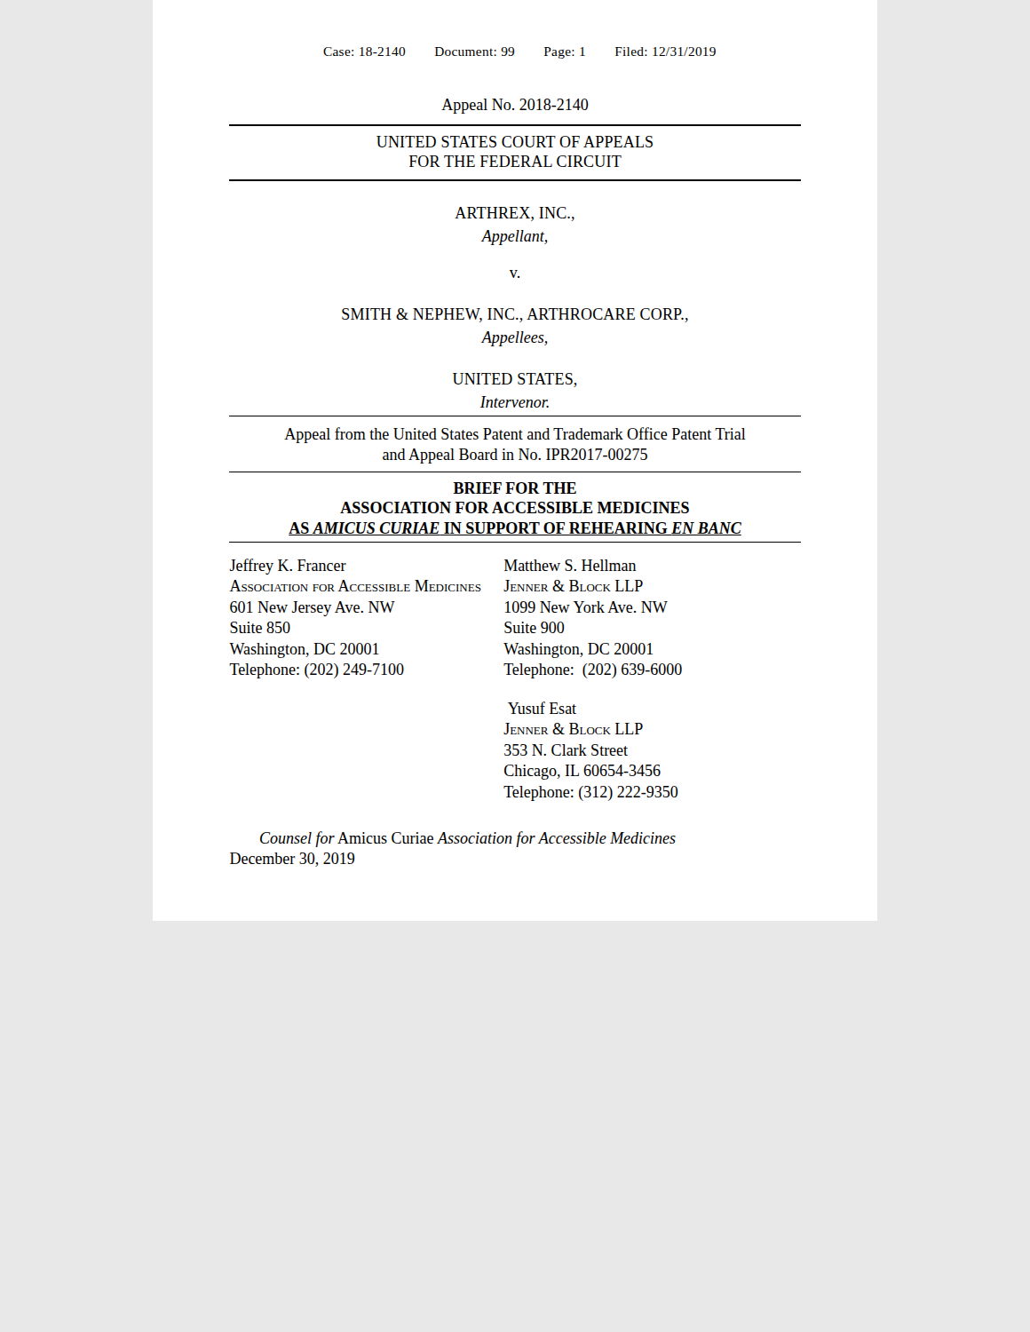Case: 18-2140 Document: 99 Page: 1 Filed: 12/31/2019
Appeal No. 2018-2140
UNITED STATES COURT OF APPEALS
FOR THE FEDERAL CIRCUIT
ARTHREX, INC.,
Appellant,
v.
SMITH & NEPHEW, INC., ARTHROCARE CORP.,
Appellees,
UNITED STATES,
Intervenor.
Appeal from the United States Patent and Trademark Office Patent Trial
and Appeal Board in No. IPR2017-00275
BRIEF FOR THE
ASSOCIATION FOR ACCESSIBLE MEDICINES
AS AMICUS CURIAE IN SUPPORT OF REHEARING EN BANC
| Jeffrey K. Francer Association for Accessible Medicines 601 New Jersey Ave. NW Suite 850 Washington, DC 20001 Telephone: (202) 249-7100 | Matthew S. Hellman Jenner & Block LLP 1099 New York Ave. NW Suite 900 Washington, DC 20001 Telephone: (202) 639-6000 Yusuf Esat Jenner & Block LLP 353 N. Clark Street Chicago, IL 60654-3456 Telephone: (312) 222-9350 |
Counsel for Amicus Curiae Association for Accessible Medicines
December 30, 2019